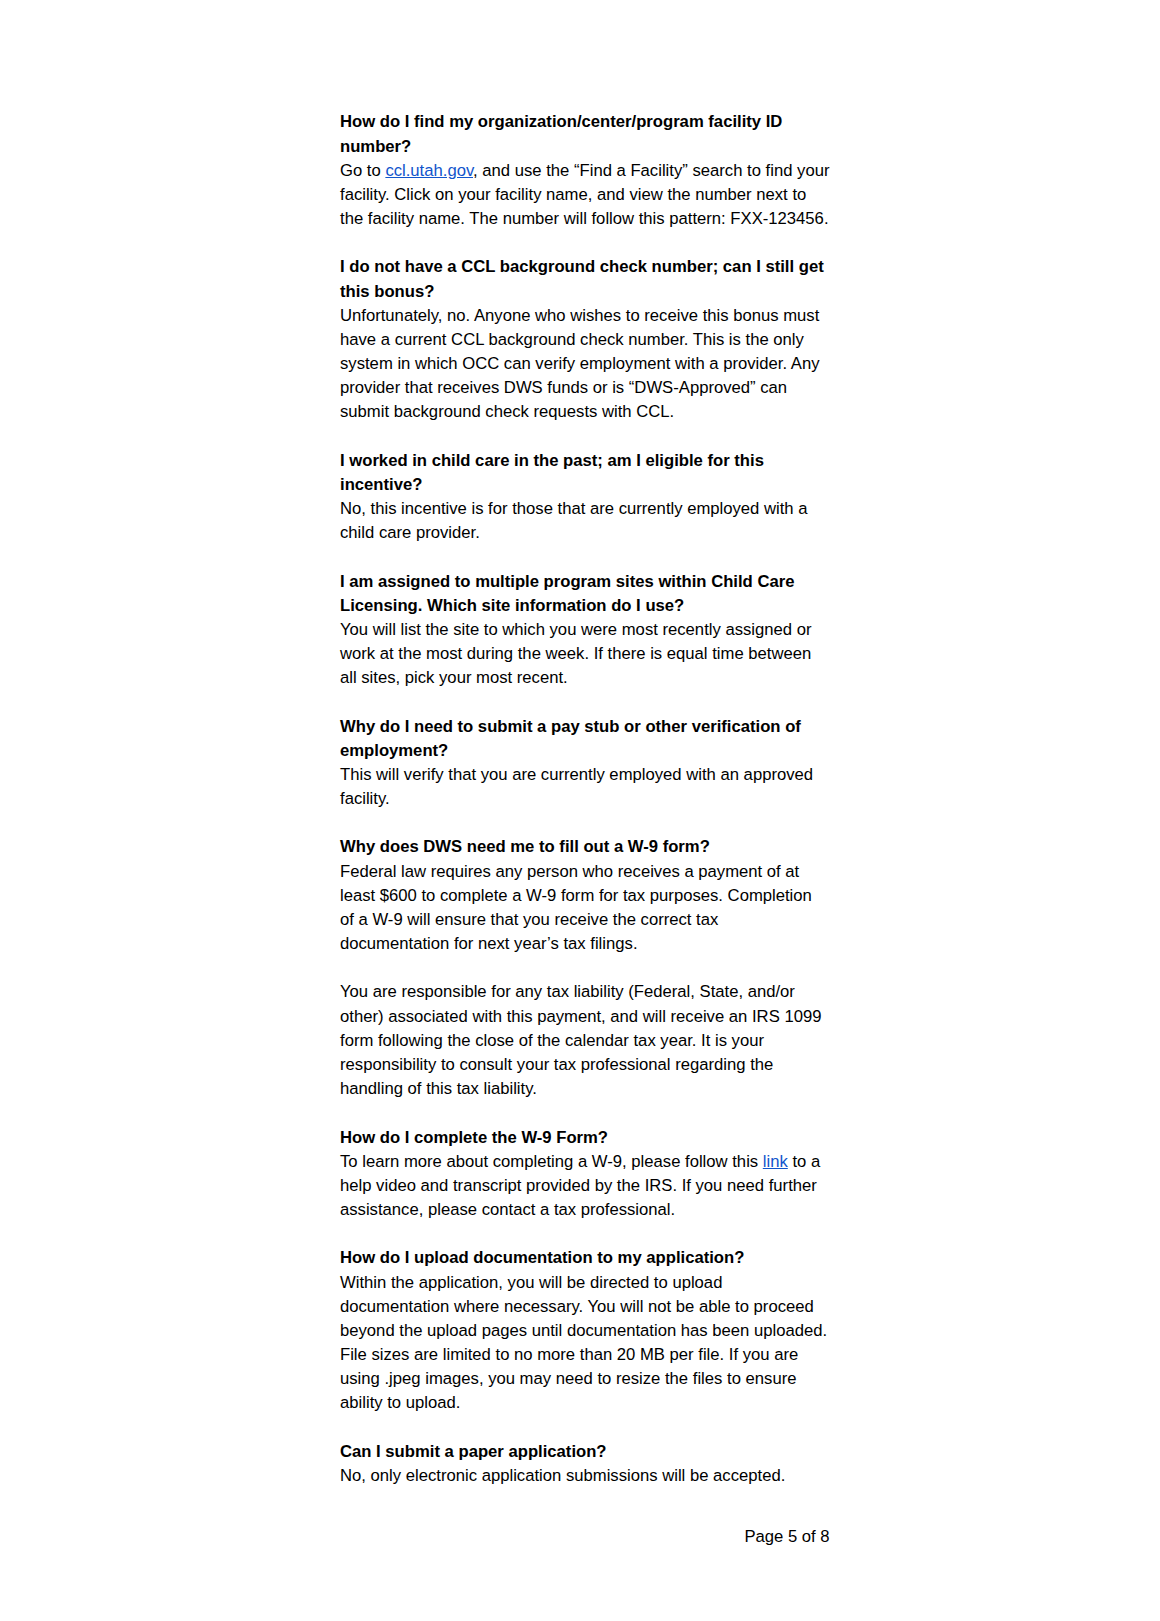How do I find my organization/center/program facility ID number?
Go to ccl.utah.gov, and use the “Find a Facility” search to find your facility. Click on your facility name, and view the number next to the facility name. The number will follow this pattern: FXX-123456.
I do not have a CCL background check number; can I still get this bonus?
Unfortunately, no. Anyone who wishes to receive this bonus must have a current CCL background check number. This is the only system in which OCC can verify employment with a provider. Any provider that receives DWS funds or is “DWS-Approved” can submit background check requests with CCL.
I worked in child care in the past; am I eligible for this incentive?
No, this incentive is for those that are currently employed with a child care provider.
I am assigned to multiple program sites within Child Care Licensing. Which site information do I use?
You will list the site to which you were most recently assigned or work at the most during the week. If there is equal time between all sites, pick your most recent.
Why do I need to submit a pay stub or other verification of employment?
This will verify that you are currently employed with an approved facility.
Why does DWS need me to fill out a W-9 form?
Federal law requires any person who receives a payment of at least $600 to complete a W-9 form for tax purposes. Completion of a W-9 will ensure that you receive the correct tax documentation for next year’s tax filings.
You are responsible for any tax liability (Federal, State, and/or other) associated with this payment, and will receive an IRS 1099 form following the close of the calendar tax year. It is your responsibility to consult your tax professional regarding the handling of this tax liability.
How do I complete the W-9 Form?
To learn more about completing a W-9, please follow this link to a help video and transcript provided by the IRS. If you need further assistance, please contact a tax professional.
How do I upload documentation to my application?
Within the application, you will be directed to upload documentation where necessary. You will not be able to proceed beyond the upload pages until documentation has been uploaded. File sizes are limited to no more than 20 MB per file. If you are using .jpeg images, you may need to resize the files to ensure ability to upload.
Can I submit a paper application?
No, only electronic application submissions will be accepted.
Page 5 of 8